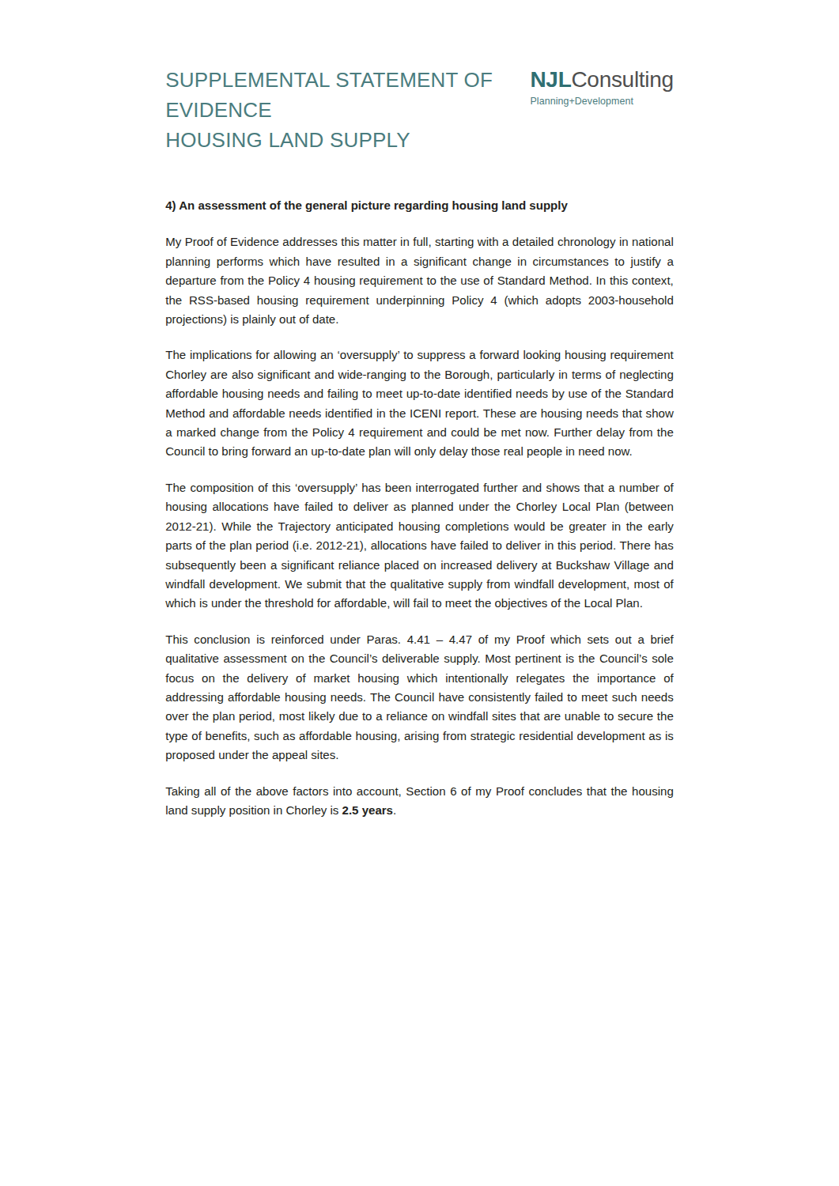Supplemental Statement of Evidence Housing Land Supply
NJL Consulting
Planning+Development
4) An assessment of the general picture regarding housing land supply
My Proof of Evidence addresses this matter in full, starting with a detailed chronology in national planning performs which have resulted in a significant change in circumstances to justify a departure from the Policy 4 housing requirement to the use of Standard Method. In this context, the RSS-based housing requirement underpinning Policy 4 (which adopts 2003-household projections) is plainly out of date.
The implications for allowing an ‘oversupply’ to suppress a forward looking housing requirement Chorley are also significant and wide-ranging to the Borough, particularly in terms of neglecting affordable housing needs and failing to meet up-to-date identified needs by use of the Standard Method and affordable needs identified in the ICENI report. These are housing needs that show a marked change from the Policy 4 requirement and could be met now. Further delay from the Council to bring forward an up-to-date plan will only delay those real people in need now.
The composition of this ‘oversupply’ has been interrogated further and shows that a number of housing allocations have failed to deliver as planned under the Chorley Local Plan (between 2012-21). While the Trajectory anticipated housing completions would be greater in the early parts of the plan period (i.e. 2012-21), allocations have failed to deliver in this period. There has subsequently been a significant reliance placed on increased delivery at Buckshaw Village and windfall development. We submit that the qualitative supply from windfall development, most of which is under the threshold for affordable, will fail to meet the objectives of the Local Plan.
This conclusion is reinforced under Paras. 4.41 – 4.47 of my Proof which sets out a brief qualitative assessment on the Council’s deliverable supply. Most pertinent is the Council’s sole focus on the delivery of market housing which intentionally relegates the importance of addressing affordable housing needs. The Council have consistently failed to meet such needs over the plan period, most likely due to a reliance on windfall sites that are unable to secure the type of benefits, such as affordable housing, arising from strategic residential development as is proposed under the appeal sites.
Taking all of the above factors into account, Section 6 of my Proof concludes that the housing land supply position in Chorley is 2.5 years.